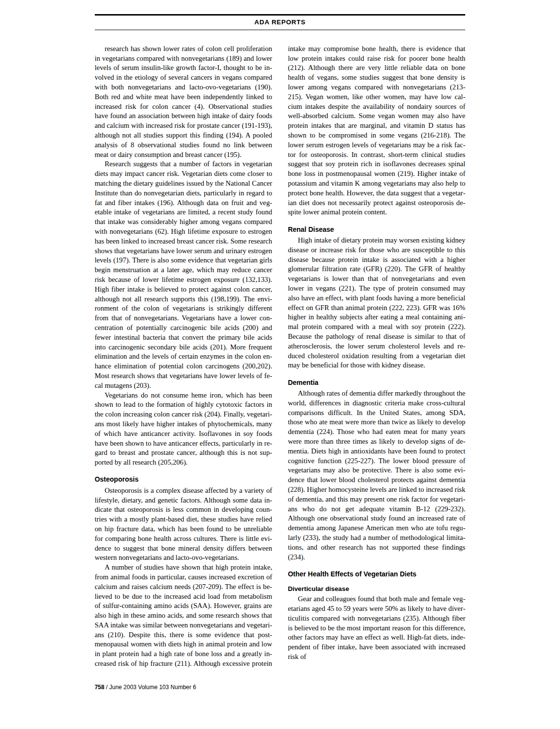ADA Reports
research has shown lower rates of colon cell proliferation in vegetarians compared with nonvegetarians (189) and lower levels of serum insulin-like growth factor-I, thought to be involved in the etiology of several cancers in vegans compared with both nonvegetarians and lacto-ovo-vegetarians (190). Both red and white meat have been independently linked to increased risk for colon cancer (4). Observational studies have found an association between high intake of dairy foods and calcium with increased risk for prostate cancer (191-193), although not all studies support this finding (194). A pooled analysis of 8 observational studies found no link between meat or dairy consumption and breast cancer (195).
Research suggests that a number of factors in vegetarian diets may impact cancer risk. Vegetarian diets come closer to matching the dietary guidelines issued by the National Cancer Institute than do nonvegetarian diets, particularly in regard to fat and fiber intakes (196). Although data on fruit and vegetable intake of vegetarians are limited, a recent study found that intake was considerably higher among vegans compared with nonvegetarians (62). High lifetime exposure to estrogen has been linked to increased breast cancer risk. Some research shows that vegetarians have lower serum and urinary estrogen levels (197). There is also some evidence that vegetarian girls begin menstruation at a later age, which may reduce cancer risk because of lower lifetime estrogen exposure (132,133). High fiber intake is believed to protect against colon cancer, although not all research supports this (198,199). The environment of the colon of vegetarians is strikingly different from that of nonvegetarians. Vegetarians have a lower concentration of potentially carcinogenic bile acids (200) and fewer intestinal bacteria that convert the primary bile acids into carcinogenic secondary bile acids (201). More frequent elimination and the levels of certain enzymes in the colon enhance elimination of potential colon carcinogens (200,202). Most research shows that vegetarians have lower levels of fecal mutagens (203).
Vegetarians do not consume heme iron, which has been shown to lead to the formation of highly cytotoxic factors in the colon increasing colon cancer risk (204). Finally, vegetarians most likely have higher intakes of phytochemicals, many of which have anticancer activity. Isoflavones in soy foods have been shown to have anticancer effects, particularly in regard to breast and prostate cancer, although this is not supported by all research (205,206).
Osteoporosis
Osteoporosis is a complex disease affected by a variety of lifestyle, dietary, and genetic factors. Although some data indicate that osteoporosis is less common in developing countries with a mostly plant-based diet, these studies have relied on hip fracture data, which has been found to be unreliable for comparing bone health across cultures. There is little evidence to suggest that bone mineral density differs between western nonvegetarians and lacto-ovo-vegetarians.
A number of studies have shown that high protein intake, from animal foods in particular, causes increased excretion of calcium and raises calcium needs (207-209). The effect is believed to be due to the increased acid load from metabolism of sulfur-containing amino acids (SAA). However, grains are also high in these amino acids, and some research shows that SAA intake was similar between nonvegetarians and vegetarians (210). Despite this, there is some evidence that postmenopausal women with diets high in animal protein and low in plant protein had a high rate of bone loss and a greatly increased risk of hip fracture (211). Although excessive protein intake may compromise bone health, there is evidence that low protein intakes could raise risk for poorer bone health (212). Although there are very little reliable data on bone health of vegans, some studies suggest that bone density is lower among vegans compared with nonvegetarians (213-215). Vegan women, like other women, may have low calcium intakes despite the availability of nondairy sources of well-absorbed calcium. Some vegan women may also have protein intakes that are marginal, and vitamin D status has shown to be compromised in some vegans (216-218). The lower serum estrogen levels of vegetarians may be a risk factor for osteoporosis. In contrast, short-term clinical studies suggest that soy protein rich in isoflavones decreases spinal bone loss in postmenopausal women (219). Higher intake of potassium and vitamin K among vegetarians may also help to protect bone health. However, the data suggest that a vegetarian diet does not necessarily protect against osteoporosis despite lower animal protein content.
Renal Disease
High intake of dietary protein may worsen existing kidney disease or increase risk for those who are susceptible to this disease because protein intake is associated with a higher glomerular filtration rate (GFR) (220). The GFR of healthy vegetarians is lower than that of nonvegetarians and even lower in vegans (221). The type of protein consumed may also have an effect, with plant foods having a more beneficial effect on GFR than animal protein (222, 223). GFR was 16% higher in healthy subjects after eating a meal containing animal protein compared with a meal with soy protein (222). Because the pathology of renal disease is similar to that of atherosclerosis, the lower serum cholesterol levels and reduced cholesterol oxidation resulting from a vegetarian diet may be beneficial for those with kidney disease.
Dementia
Although rates of dementia differ markedly throughout the world, differences in diagnostic criteria make cross-cultural comparisons difficult. In the United States, among SDA, those who ate meat were more than twice as likely to develop dementia (224). Those who had eaten meat for many years were more than three times as likely to develop signs of dementia. Diets high in antioxidants have been found to protect cognitive function (225-227). The lower blood pressure of vegetarians may also be protective. There is also some evidence that lower blood cholesterol protects against dementia (228). Higher homocysteine levels are linked to increased risk of dementia, and this may present one risk factor for vegetarians who do not get adequate vitamin B-12 (229-232). Although one observational study found an increased rate of dementia among Japanese American men who ate tofu regularly (233), the study had a number of methodological limitations, and other research has not supported these findings (234).
Other Health Effects of Vegetarian Diets
Diverticular disease
Gear and colleagues found that both male and female vegetarians aged 45 to 59 years were 50% as likely to have diverticulitis compared with nonvegetarians (235). Although fiber is believed to be the most important reason for this difference, other factors may have an effect as well. High-fat diets, independent of fiber intake, have been associated with increased risk of
758 / June 2003 Volume 103 Number 6